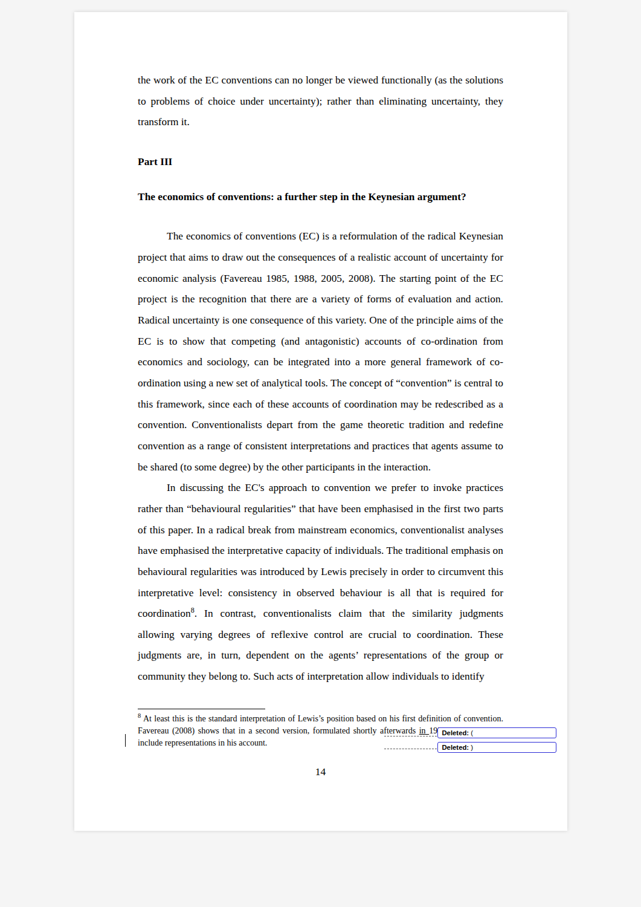the work of the EC conventions can no longer be viewed functionally (as the solutions to problems of choice under uncertainty); rather than eliminating uncertainty, they transform it.
Part III
The economics of conventions: a further step in the Keynesian argument?
The economics of conventions (EC) is a reformulation of the radical Keynesian project that aims to draw out the consequences of a realistic account of uncertainty for economic analysis (Favereau 1985, 1988, 2005, 2008). The starting point of the EC project is the recognition that there are a variety of forms of evaluation and action. Radical uncertainty is one consequence of this variety. One of the principle aims of the EC is to show that competing (and antagonistic) accounts of co-ordination from economics and sociology, can be integrated into a more general framework of co-ordination using a new set of analytical tools. The concept of “convention” is central to this framework, since each of these accounts of coordination may be redescribed as a convention. Conventionalists depart from the game theoretic tradition and redefine convention as a range of consistent interpretations and practices that agents assume to be shared (to some degree) by the other participants in the interaction.
In discussing the EC's approach to convention we prefer to invoke practices rather than “behavioural regularities” that have been emphasised in the first two parts of this paper. In a radical break from mainstream economics, conventionalist analyses have emphasised the interpretative capacity of individuals. The traditional emphasis on behavioural regularities was introduced by Lewis precisely in order to circumvent this interpretative level: consistency in observed behaviour is all that is required for coordination8. In contrast, conventionalists claim that the similarity judgments allowing varying degrees of reflexive control are crucial to coordination. These judgments are, in turn, dependent on the agents’ representations of the group or community they belong to. Such acts of interpretation allow individuals to identify
8 At least this is the standard interpretation of Lewis’s position based on his first definition of convention. Favereau (2008) shows that in a second version, formulated shortly afterwards in 1971, Lewis came to include representations in his account.
Deleted: (
Deleted: )
14